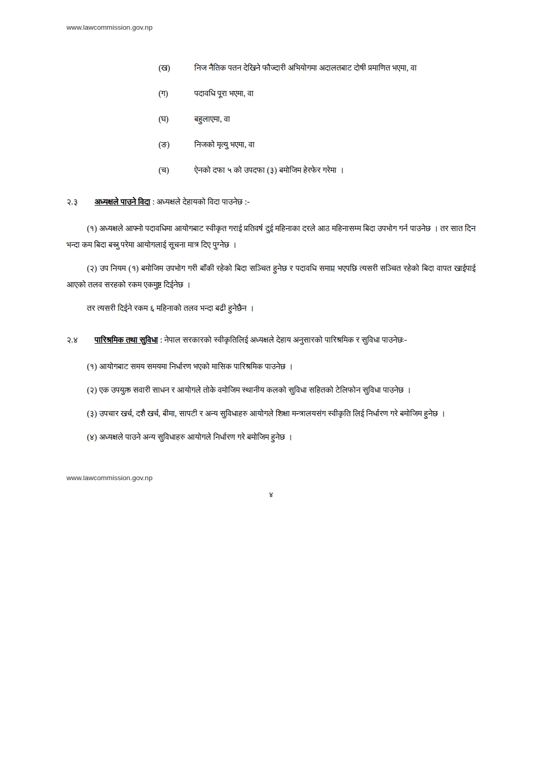www.lawcommission.gov.np
(ख) निज नैतिक पतन देखिने फौज्दारी अभियोगमा अदालतबाट दोषी प्रमाणित भएमा, वा
(ग) पदावधि पूरा भएमा, वा
(घ) बहुलाएमा, वा
(ङ) निजको मृत्यु भएमा, वा
(च) ऐनको दफा ५ को उपदफा (३) बमोजिम हेरफेर गरेमा ।
२.३ अध्यक्षले पाउने विदा : अध्यक्षले देहायको विदा पाउनेछ :-
(१) अध्यक्षले आफ्नो पदावधिमा आयोगबाट स्वीकृत गराई प्रतिवर्ष दुई महिनाका दरले आठ महिनासम्म बिदा उपभोग गर्न पाउनेछ । तर सात दिन भन्दा कम बिदा बस्नु परेमा आयोगलाई सूचना मात्र दिए पुग्नेछ ।
(२) उप नियम (१) बमोजिम उपभोग गरी बाँकी रहेको बिदा सञ्चित हुनेछ र पदावधि समाप्त भएपछि त्यसरी सञ्चित रहेको बिदा वापत खाईपाई आएको तलव सरहको रकम एकमुष्ट दिईनेछ ।
तर त्यसरी दिईने रकम ६ महिनाको तलव भन्दा बढी हुनेछैन ।
२.४ पारिश्रमिक तथा सुविधा : नेपाल सरकारको स्वीकृतिलिई अध्यक्षले देहाय अनुसारको पारिश्रमिक र सुविधा पाउनेछः-
(१) आयोगबाट समय समयमा निर्धारण भएको मासिक पारिश्रमिक पाउनेछ ।
(२) एक उपयुक्त सवारी साधन र आयोगले तोके वमोजिम स्थानीय कलको सुविधा सहितको टेलिफोन सुविधा पाउनेछ ।
(३) उपचार खर्च, दशै खर्च, बीमा, सापटी र अन्य सुविधाहरु आयोगले शिक्षा मन्त्रालयसंग स्वीकृति लिई निर्धारण गरे बमोजिम हुनेछ ।
(४) अध्यक्षले पाउने अन्य सुविधाहरु आयोगले निर्धारण गरे बमोजिम हुनेछ ।
www.lawcommission.gov.np
४